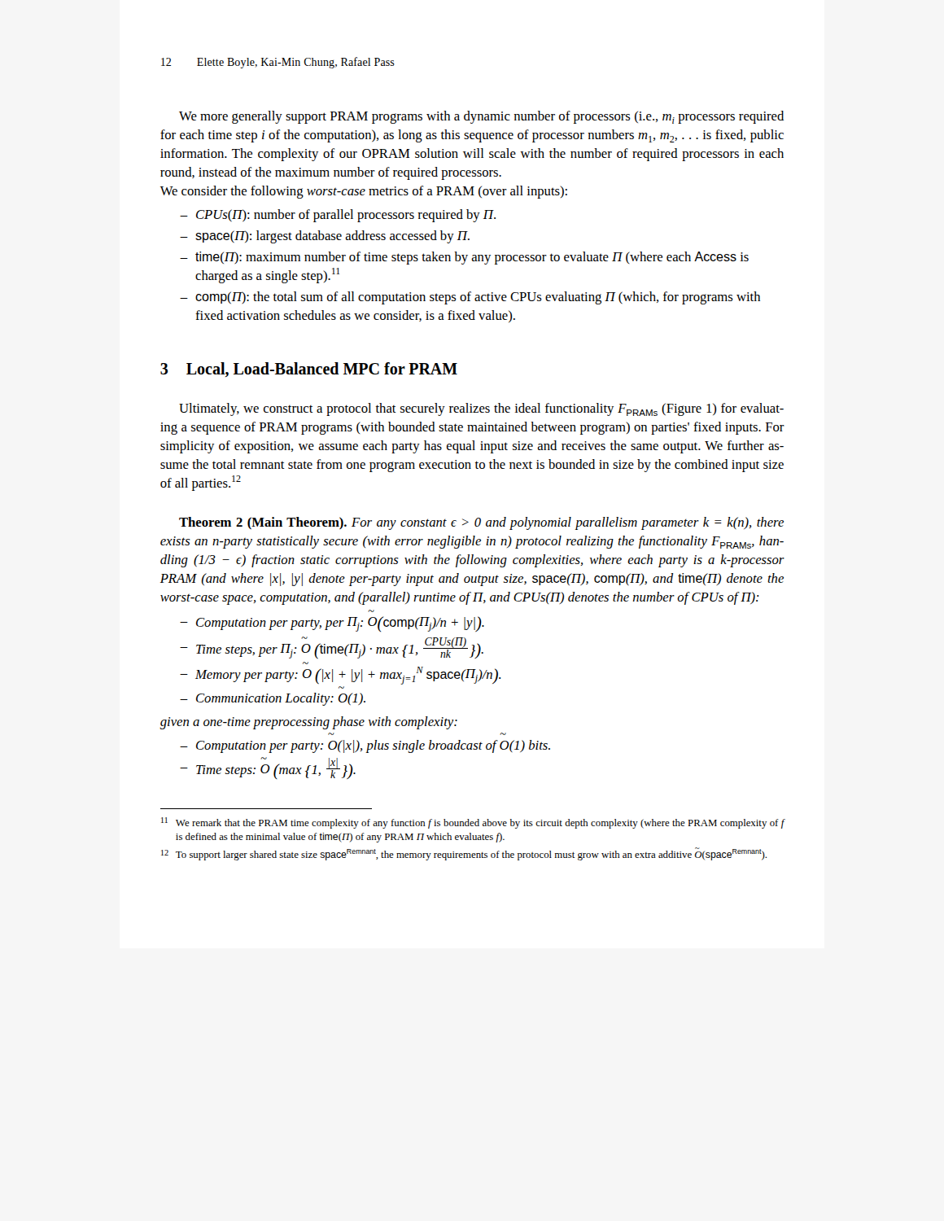12 Elette Boyle, Kai-Min Chung, Rafael Pass
We more generally support PRAM programs with a dynamic number of processors (i.e., mi processors required for each time step i of the computation), as long as this sequence of processor numbers m1, m2, . . . is fixed, public information. The complexity of our OPRAM solution will scale with the number of required processors in each round, instead of the maximum number of required processors.
We consider the following worst-case metrics of a PRAM (over all inputs):
CPUs(Π): number of parallel processors required by Π.
space(Π): largest database address accessed by Π.
time(Π): maximum number of time steps taken by any processor to evaluate Π (where each Access is charged as a single step).11
comp(Π): the total sum of all computation steps of active CPUs evaluating Π (which, for programs with fixed activation schedules as we consider, is a fixed value).
3 Local, Load-Balanced MPC for PRAM
Ultimately, we construct a protocol that securely realizes the ideal functionality FPRAMs (Figure 1) for evaluating a sequence of PRAM programs (with bounded state maintained between program) on parties' fixed inputs. For simplicity of exposition, we assume each party has equal input size and receives the same output. We further assume the total remnant state from one program execution to the next is bounded in size by the combined input size of all parties.12
Theorem 2 (Main Theorem). For any constant ϵ > 0 and polynomial parallelism parameter k = k(n), there exists an n-party statistically secure (with error negligible in n) protocol realizing the functionality FPRAMs, handling (1/3 − ϵ) fraction static corruptions with the following complexities, where each party is a k-processor PRAM (and where |x|, |y| denote per-party input and output size, space(Π), comp(Π), and time(Π) denote the worst-case space, computation, and (parallel) runtime of Π, and CPUs(Π) denotes the number of CPUs of Π):
Computation per party, per Πj: O(comp(Πj)/n + |y|).
Time steps, per Πj: O (time(Πj) · max {1, CPUs(Π) nk}).
Memory per party: O (|x| + |y| + maxj=1N space(Πj)/n).
Communication Locality: O(1).
given a one-time preprocessing phase with complexity:
Computation per party: O(|x|), plus single broadcast of O(1) bits.
Time steps: O (max {1, |x|k}).
11 We remark that the PRAM time complexity of any function f is bounded above by its circuit depth complexity (where the PRAM complexity of f is defined as the minimal value of time(Π) of any PRAM Π which evaluates f).
12 To support larger shared state size spaceRemnant, the memory requirements of the protocol must grow with an extra additive O(spaceRemnant).